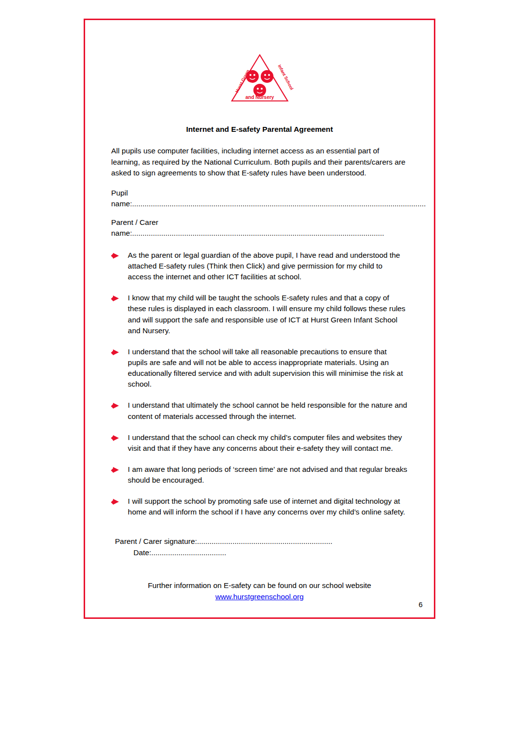Hurst Green Infant School and Nursery
Internet and E-safety Parental Agreement
All pupils use computer facilities, including internet access as an essential part of learning, as required by the National Curriculum. Both pupils and their parents/carers are asked to sign agreements to show that E-safety rules have been understood.
Pupil name:.............................................................................................................................................
Parent / Carer name:.........................................................................................................................
As the parent or legal guardian of the above pupil, I have read and understood the attached E-safety rules (Think then Click) and give permission for my child to access the internet and other ICT facilities at school.
I know that my child will be taught the schools E-safety rules and that a copy of these rules is displayed in each classroom. I will ensure my child follows these rules and will support the safe and responsible use of ICT at Hurst Green Infant School and Nursery.
I understand that the school will take all reasonable precautions to ensure that pupils are safe and will not be able to access inappropriate materials. Using an educationally filtered service and with adult supervision this will minimise the risk at school.
I understand that ultimately the school cannot be held responsible for the nature and content of materials accessed through the internet.
I understand that the school can check my child’s computer files and websites they visit and that if they have any concerns about their e-safety they will contact me.
I am aware that long periods of ‘screen time’ are not advised and that regular breaks should be encouraged.
I will support the school by promoting safe use of internet and digital technology at home and will inform the school if I have any concerns over my child’s online safety.
Parent / Carer signature:................................................................. Date:....................................
Further information on E-safety can be found on our school website
www.hurstgreenschool.org
6